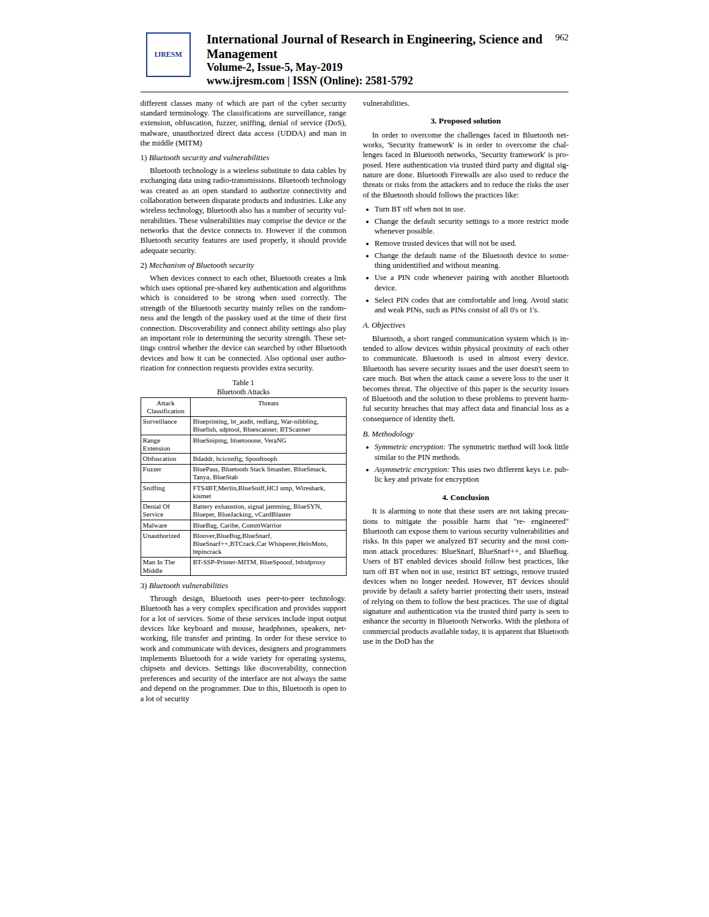962
IJRESM
International Journal of Research in Engineering, Science and Management
Volume-2, Issue-5, May-2019
www.ijresm.com | ISSN (Online): 2581-5792
different classes many of which are part of the cyber security standard terminology. The classifications are surveillance, range extension, obfuscation, fuzzer, sniffing, denial of service (DoS), malware, unauthorized direct data access (UDDA) and man in the middle (MITM)
1) Bluetooth security and vulnerabilities
Bluetooth technology is a wireless substitute to data cables by exchanging data using radio-transmissions. Bluetooth technology was created as an open standard to authorize connectivity and collaboration between disparate products and industries. Like any wireless technology, Bluetooth also has a number of security vulnerabilities. These vulnerabilities may comprise the device or the networks that the device connects to. However if the common Bluetooth security features are used properly, it should provide adequate security.
2) Mechanism of Bluetooth security
When devices connect to each other, Bluetooth creates a link which uses optional pre-shared key authentication and algorithms which is considered to be strong when used correctly. The strength of the Bluetooth security mainly relies on the randomness and the length of the passkey used at the time of their first connection. Discoverability and connect ability settings also play an important role in determining the security strength. These settings control whether the device can searched by other Bluetooth devices and how it can be connected. Also optional user authorization for connection requests provides extra security.
Table 1
Bluetooth Attacks
| Attack Classification | Threats |
| --- | --- |
| Surveillance | Blueprinting, bt_audit, redfang, War-nibbling, Bluefish, sdptool, Bluescanner, BTScanner |
| Range Extension | BlueSniping, bluetooone, VeraNG |
| Obfuscation | Bdaddr, hciconfig, Spooftooph |
| Fuzzer | BluePass, Bluetooth Stack Smasher, BlueSmack, Tanya, BlueStab |
| Sniffing | FTS4BT,Merlin,BlueSniff,HCI ump, Wireshark, kismet |
| Denial Of Service | Battery exhaustion, signal jamming, BlueSYN, Blueper, BlueJacking, vCardBlaster |
| Malware | BlueBag, Caribe, CommWarrior |
| Unauthorized | Bloover,BlueBug,BlueSnarf, BlueSnarf++,BTCrack,Car Whisperer,HeloMoto, btpincrack |
| Man In The Middle | BT-SSP-Printer-MITM, BlueSpooof, bthidproxy |
3) Bluetooth vulnerabilities
Through design, Bluetooth uses peer-to-peer technology. Bluetooth has a very complex specification and provides support for a lot of services. Some of these services include input output devices like keyboard and mouse, headphones, speakers, networking, file transfer and printing. In order for these service to work and communicate with devices, designers and programmers implements Bluetooth for a wide variety for operating systems, chipsets and devices. Settings like discoverability, connection preferences and security of the interface are not always the same and depend on the programmer. Due to this, Bluetooth is open to a lot of security
vulnerabilities.
3. Proposed solution
In order to overcome the challenges faced in Bluetooth networks, 'Security framework' is in order to overcome the challenges faced in Bluetooth networks, 'Security framework' is proposed. Here authentication via trusted third party and digital signature are done. Bluetooth Firewalls are also used to reduce the threats or risks from the attackers and to reduce the risks the user of the Bluetooth should follows the practices like:
Turn BT off when not in use.
Change the default security settings to a more restrict mode whenever possible.
Remove trusted devices that will not be used.
Change the default name of the Bluetooth device to something unidentified and without meaning.
Use a PIN code whenever pairing with another Bluetooth device.
Select PIN codes that are comfortable and long. Avoid static and weak PINs, such as PINs consist of all 0's or 1's.
A. Objectives
Bluetooth, a short ranged communication system which is intended to allow devices within physical proximity of each other to communicate. Bluetooth is used in almost every device. Bluetooth has severe security issues and the user doesn't seem to care much. But when the attack cause a severe loss to the user it becomes threat. The objective of this paper is the security issues of Bluetooth and the solution to these problems to prevent harmful security breaches that may affect data and financial loss as a consequence of identity theft.
B. Methodology
Symmetric encryption: The symmetric method will look little similar to the PIN methods.
Asymmetric encryption: This uses two different keys i.e. public key and private for encryption
4. Conclusion
It is alarming to note that these users are not taking precautions to mitigate the possible harm that "re- engineered" Bluetooth can expose them to various security vulnerabilities and risks. In this paper we analyzed BT security and the most common attack procedures: BlueSnarf, BlueSnarf++, and BlueBug. Users of BT enabled devices should follow best practices, like turn off BT when not in use, restrict BT settings, remove trusted devices when no longer needed. However, BT devices should provide by default a safety barrier protecting their users, instead of relying on them to follow the best practices. The use of digital signature and authentication via the trusted third party is seen to enhance the security in Bluetooth Networks. With the plethora of commercial products available today, it is apparent that Bluetooth use in the DoD has the